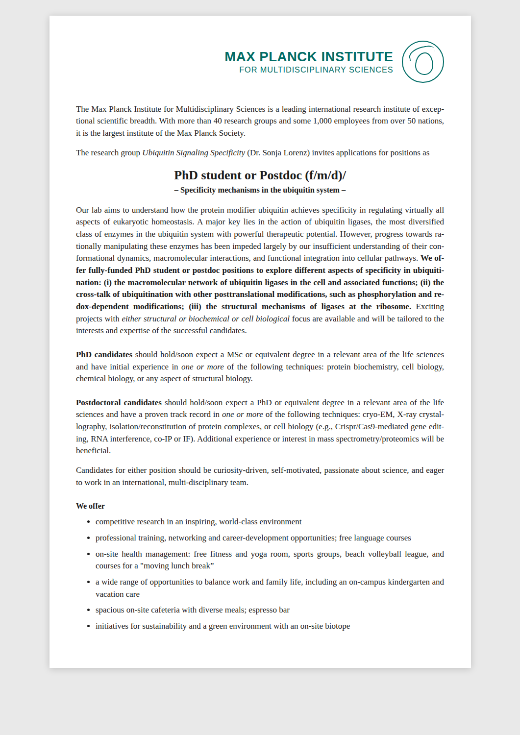MAX PLANCK INSTITUTE FOR MULTIDISCIPLINARY SCIENCES
The Max Planck Institute for Multidisciplinary Sciences is a leading international research institute of exceptional scientific breadth. With more than 40 research groups and some 1,000 employees from over 50 nations, it is the largest institute of the Max Planck Society.
The research group Ubiquitin Signaling Specificity (Dr. Sonja Lorenz) invites applications for positions as
PhD student or Postdoc (f/m/d)/
– Specificity mechanisms in the ubiquitin system –
Our lab aims to understand how the protein modifier ubiquitin achieves specificity in regulating virtually all aspects of eukaryotic homeostasis. A major key lies in the action of ubiquitin ligases, the most diversified class of enzymes in the ubiquitin system with powerful therapeutic potential. However, progress towards rationally manipulating these enzymes has been impeded largely by our insufficient understanding of their conformational dynamics, macromolecular interactions, and functional integration into cellular pathways. We offer fully-funded PhD student or postdoc positions to explore different aspects of specificity in ubiquitination: (i) the macromolecular network of ubiquitin ligases in the cell and associated functions; (ii) the cross-talk of ubiquitination with other posttranslational modifications, such as phosphorylation and redox-dependent modifications; (iii) the structural mechanisms of ligases at the ribosome. Exciting projects with either structural or biochemical or cell biological focus are available and will be tailored to the interests and expertise of the successful candidates.
PhD candidates should hold/soon expect a MSc or equivalent degree in a relevant area of the life sciences and have initial experience in one or more of the following techniques: protein biochemistry, cell biology, chemical biology, or any aspect of structural biology.
Postdoctoral candidates should hold/soon expect a PhD or equivalent degree in a relevant area of the life sciences and have a proven track record in one or more of the following techniques: cryo-EM, X-ray crystallography, isolation/reconstitution of protein complexes, or cell biology (e.g., Crispr/Cas9-mediated gene editing, RNA interference, co-IP or IF). Additional experience or interest in mass spectrometry/proteomics will be beneficial.
Candidates for either position should be curiosity-driven, self-motivated, passionate about science, and eager to work in an international, multi-disciplinary team.
We offer
competitive research in an inspiring, world-class environment
professional training, networking and career-development opportunities; free language courses
on-site health management: free fitness and yoga room, sports groups, beach volleyball league, and courses for a "moving lunch break”
a wide range of opportunities to balance work and family life, including an on-campus kindergarten and vacation care
spacious on-site cafeteria with diverse meals; espresso bar
initiatives for sustainability and a green environment with an on-site biotope